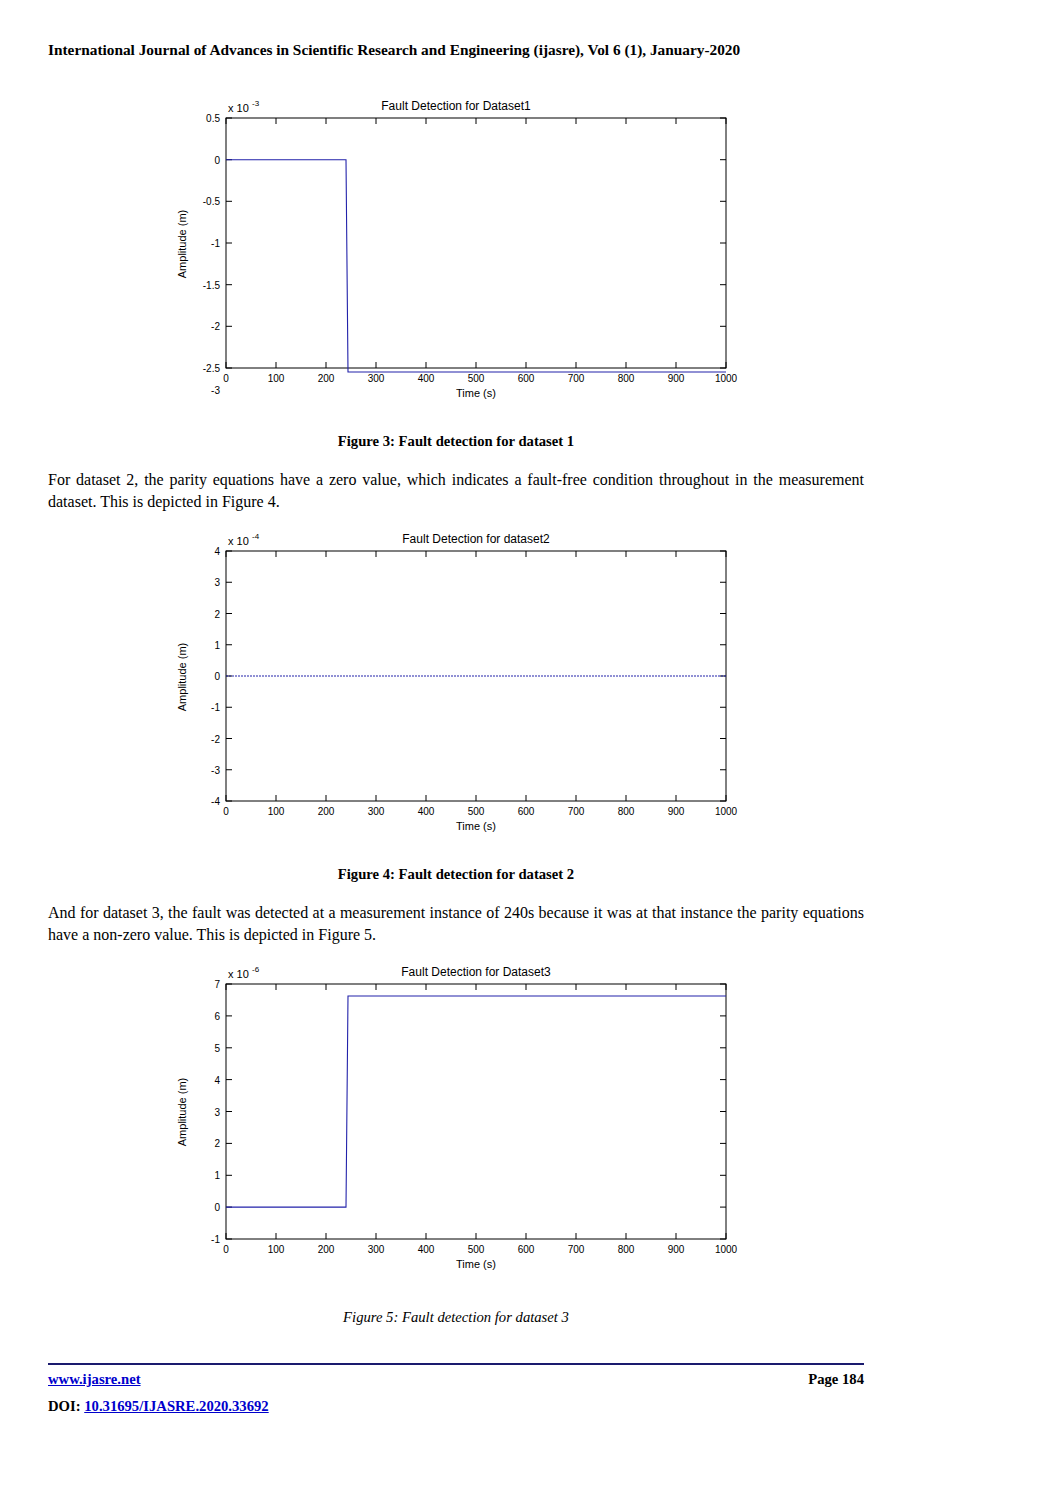International Journal of Advances in Scientific Research and Engineering (ijasre), Vol 6 (1), January-2020
Fault Detection for Dataset1 x 10 -3 0.5 0 -0.5 -1 -1.5 -2 -2.5 -3 0 100 200 300 400 500 600 700 800 900 1000 Time (s) Amplitude (m)
Figure 3: Fault detection for dataset 1
For dataset 2, the parity equations have a zero value, which indicates a fault-free condition throughout in the measurement dataset. This is depicted in Figure 4.
Fault Detection for dataset2 x 10 -4 4 3 2 1 0 -1 -2 -3 -4 0 100 200 300 400 500 600 700 800 900 1000 Time (s) Amplitude (m)
Figure 4: Fault detection for dataset 2
And for dataset 3, the fault was detected at a measurement instance of 240s because it was at that instance the parity equations have a non-zero value. This is depicted in Figure 5.
Fault Detection for Dataset3 x 10 -6 7 6 5 4 3 2 1 0 -1 0 100 200 300 400 500 600 700 800 900 1000 Time (s) Amplitude (m)
Figure 5: Fault detection for dataset 3
www.ijasre.net Page 184
DOI: 10.31695/IJASRE.2020.33692